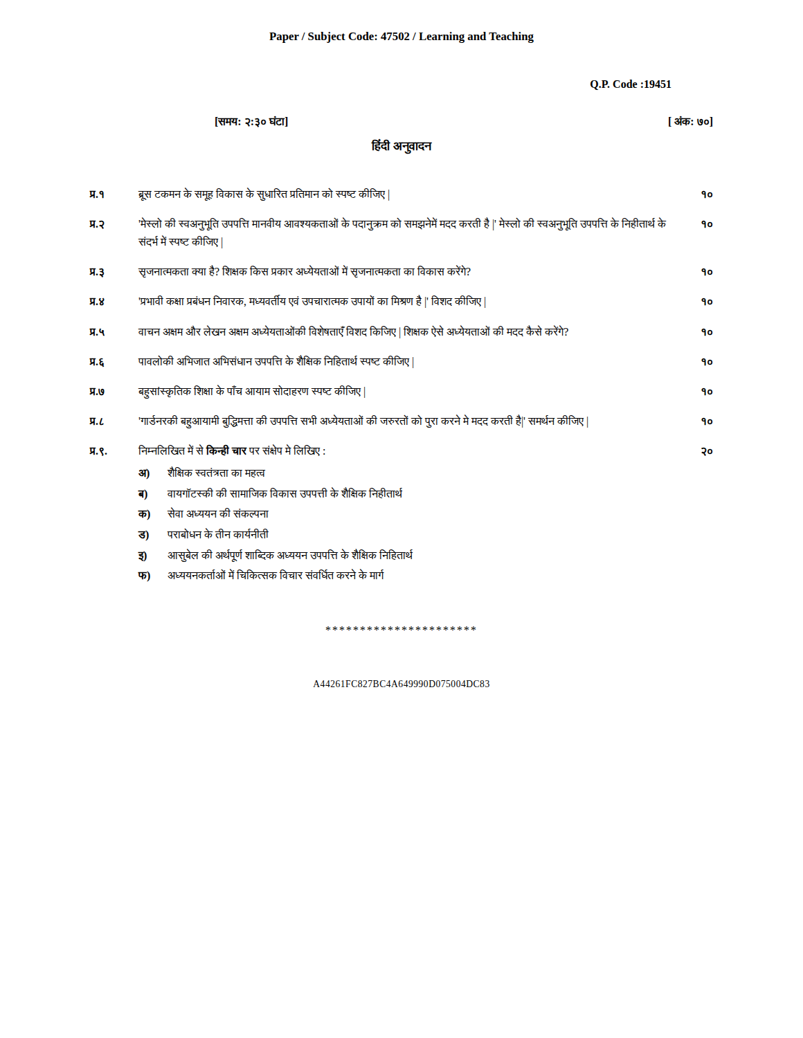Paper / Subject Code: 47502 / Learning and Teaching
Q.P. Code :19451
[समय: २:३० घंटा] [ अंक: ७०]
हिंदी अनुवादन
| प्र.१ | ब्रूस टकमन के समूह विकास के सुधारित प्रतिमान को स्पष्ट कीजिए / | १० |
| प्र.२ | 'मेस्लो की स्वअनुभूति उपपत्ति मानवीय आवश्यकताओं के पदानुक्रम को समझनेमें मदद करती है /' मेस्लो की स्वअनुभूति उपपत्ति के निहीतार्थ के संदर्भ में स्पष्ट कीजिए / | १० |
| प्र.३ | सृजनात्मकता क्या है? शिक्षक किस प्रकार अध्येयताओं में सृजनात्मकता का विकास करेंगे? | १० |
| प्र.४ | 'प्रभावी कक्षा प्रबंधन निवारक, मध्यवर्तीय एवं उपचारात्मक उपायों का मिश्रण है /' विशद कीजिए / | १० |
| प्र.५ | वाचन अक्षम और लेखन अक्षम अध्येयताओंकी विशेषताएँ विशद किजिए / शिक्षक ऐसे अध्येयताओं की मदद कैसे करेंगे? | १० |
| प्र.६ | पावलोकी अभिजात अभिसंधान उपपत्ति के शैक्षिक निहितार्थ स्पष्ट कीजिए / | १० |
| प्र.७ | बहुसांस्कृतिक शिक्षा के पाँच आयाम सोदाहरण स्पष्ट कीजिए / | १० |
| प्र.८ | 'गार्डनरकी बहुआयामी बुद्धिमत्ता की उपपत्ति सभी अध्येयताओं की जरुरतों को पुरा करने मे मदद करती है/' समर्थन कीजिए / | १० |
| प्र.९. | निम्नलिखित में से किन्ही चार पर संक्षेप मे लिखिए : अ) शैक्षिक स्वतंत्रता का महत्व ब) वायगॉटस्की की सामाजिक विकास उपपत्ती के शैक्षिक निहीतार्थ क) सेवा अध्ययन की संकल्पना ड) पराबोधन के तीन कार्यनीती इ) आसुबेल की अर्थपूर्ण शाब्दिक अध्ययन उपपत्ति के शैक्षिक निहितार्थ फ) अध्ययनकर्ताओं में चिकित्सक विचार संवर्धित करने के मार्ग | २० |
**********************
A44261FC827BC4A649990D075004DC83